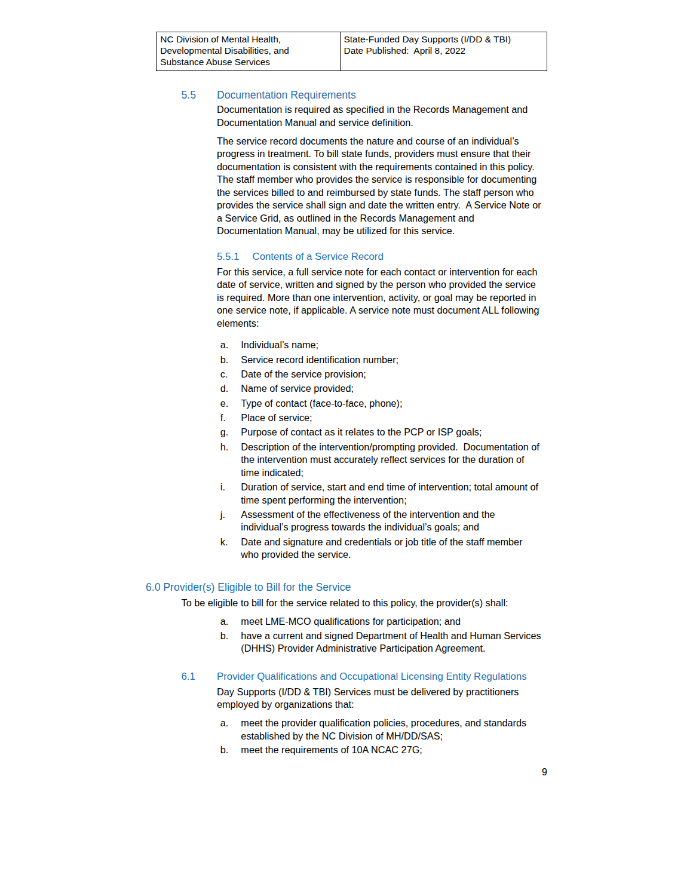| NC Division of Mental Health, Developmental Disabilities, and Substance Abuse Services | State-Funded Day Supports (I/DD & TBI) Date Published: April 8, 2022 |
5.5 Documentation Requirements
Documentation is required as specified in the Records Management and Documentation Manual and service definition.
The service record documents the nature and course of an individual’s progress in treatment. To bill state funds, providers must ensure that their documentation is consistent with the requirements contained in this policy. The staff member who provides the service is responsible for documenting the services billed to and reimbursed by state funds. The staff person who provides the service shall sign and date the written entry. A Service Note or a Service Grid, as outlined in the Records Management and Documentation Manual, may be utilized for this service.
5.5.1 Contents of a Service Record
For this service, a full service note for each contact or intervention for each date of service, written and signed by the person who provided the service is required. More than one intervention, activity, or goal may be reported in one service note, if applicable. A service note must document ALL following elements:
Individual’s name;
Service record identification number;
Date of the service provision;
Name of service provided;
Type of contact (face-to-face, phone);
Place of service;
Purpose of contact as it relates to the PCP or ISP goals;
Description of the intervention/prompting provided. Documentation of the intervention must accurately reflect services for the duration of time indicated;
Duration of service, start and end time of intervention; total amount of time spent performing the intervention;
Assessment of the effectiveness of the intervention and the individual’s progress towards the individual’s goals; and
Date and signature and credentials or job title of the staff member who provided the service.
6.0 Provider(s) Eligible to Bill for the Service
To be eligible to bill for the service related to this policy, the provider(s) shall:
meet LME-MCO qualifications for participation; and
have a current and signed Department of Health and Human Services (DHHS) Provider Administrative Participation Agreement.
6.1 Provider Qualifications and Occupational Licensing Entity Regulations
Day Supports (I/DD & TBI) Services must be delivered by practitioners employed by organizations that:
meet the provider qualification policies, procedures, and standards established by the NC Division of MH/DD/SAS;
meet the requirements of 10A NCAC 27G;
9